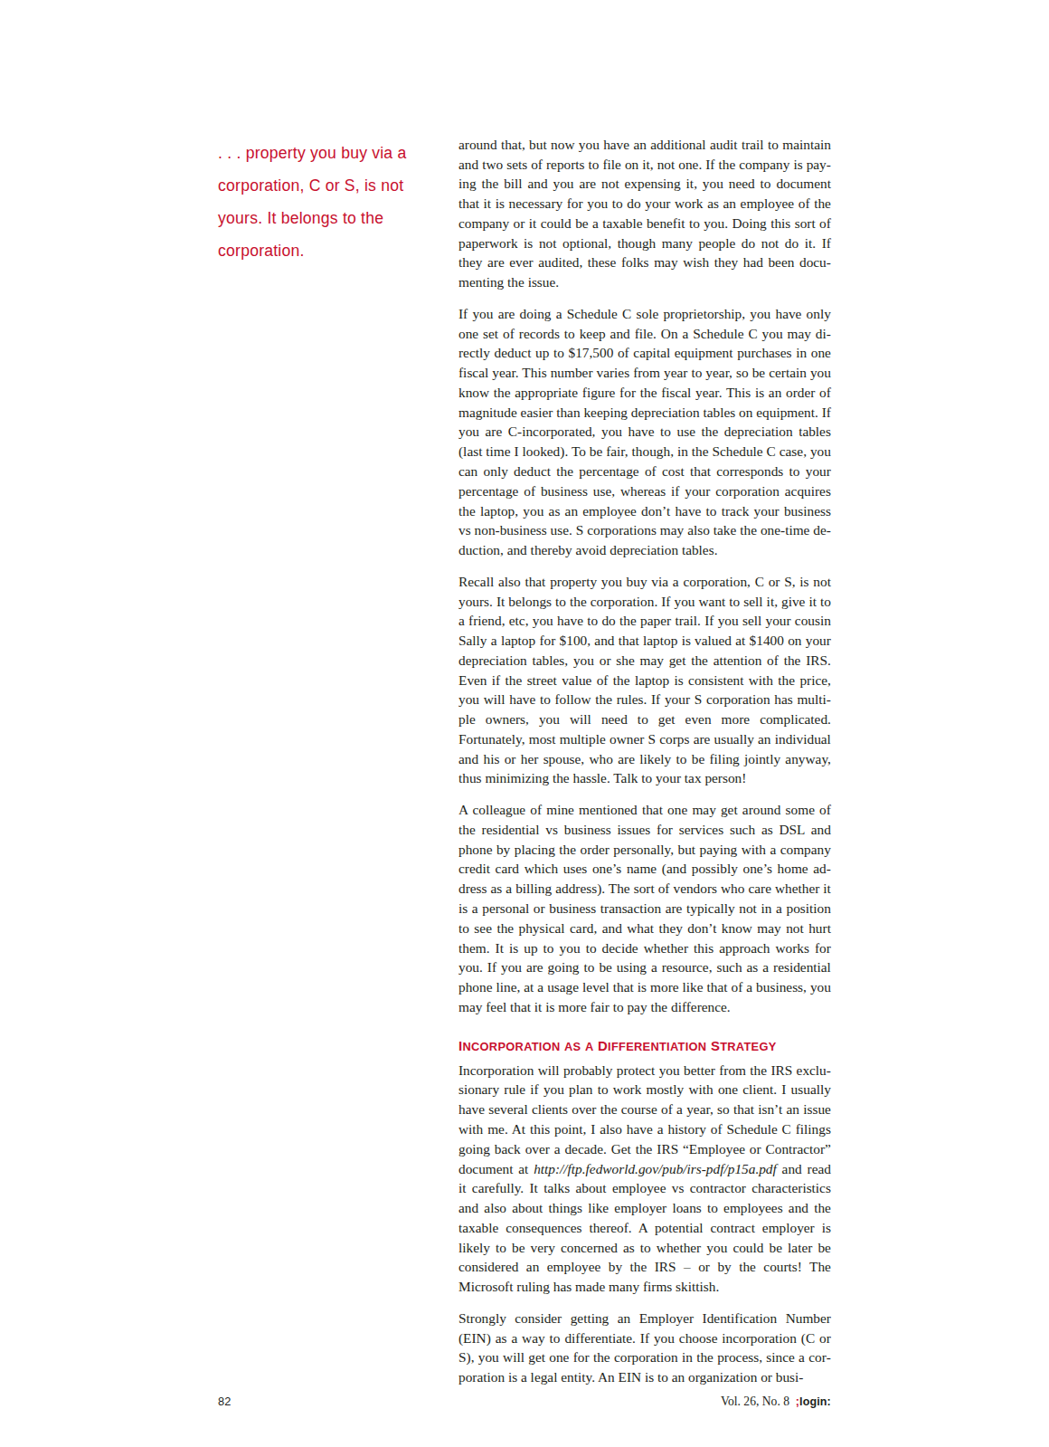. . . property you buy via a corporation, C or S, is not yours. It belongs to the corporation.
around that, but now you have an additional audit trail to maintain and two sets of reports to file on it, not one. If the company is paying the bill and you are not expensing it, you need to document that it is necessary for you to do your work as an employee of the company or it could be a taxable benefit to you. Doing this sort of paperwork is not optional, though many people do not do it. If they are ever audited, these folks may wish they had been documenting the issue.
If you are doing a Schedule C sole proprietorship, you have only one set of records to keep and file. On a Schedule C you may directly deduct up to $17,500 of capital equipment purchases in one fiscal year. This number varies from year to year, so be certain you know the appropriate figure for the fiscal year. This is an order of magnitude easier than keeping depreciation tables on equipment. If you are C-incorporated, you have to use the depreciation tables (last time I looked). To be fair, though, in the Schedule C case, you can only deduct the percentage of cost that corresponds to your percentage of business use, whereas if your corporation acquires the laptop, you as an employee don’t have to track your business vs non-business use. S corporations may also take the one-time deduction, and thereby avoid depreciation tables.
Recall also that property you buy via a corporation, C or S, is not yours. It belongs to the corporation. If you want to sell it, give it to a friend, etc, you have to do the paper trail. If you sell your cousin Sally a laptop for $100, and that laptop is valued at $1400 on your depreciation tables, you or she may get the attention of the IRS. Even if the street value of the laptop is consistent with the price, you will have to follow the rules. If your S corporation has multiple owners, you will need to get even more complicated. Fortunately, most multiple owner S corps are usually an individual and his or her spouse, who are likely to be filing jointly anyway, thus minimizing the hassle. Talk to your tax person!
A colleague of mine mentioned that one may get around some of the residential vs business issues for services such as DSL and phone by placing the order personally, but paying with a company credit card which uses one’s name (and possibly one’s home address as a billing address). The sort of vendors who care whether it is a personal or business transaction are typically not in a position to see the physical card, and what they don’t know may not hurt them. It is up to you to decide whether this approach works for you. If you are going to be using a resource, such as a residential phone line, at a usage level that is more like that of a business, you may feel that it is more fair to pay the difference.
INCORPORATION AS A DIFFERENTIATION STRATEGY
Incorporation will probably protect you better from the IRS exclusionary rule if you plan to work mostly with one client. I usually have several clients over the course of a year, so that isn’t an issue with me. At this point, I also have a history of Schedule C filings going back over a decade. Get the IRS “Employee or Contractor” document at http://ftp.fedworld.gov/pub/irs-pdf/p15a.pdf and read it carefully. It talks about employee vs contractor characteristics and also about things like employer loans to employees and the taxable consequences thereof. A potential contract employer is likely to be very concerned as to whether you could be later be considered an employee by the IRS – or by the courts! The Microsoft ruling has made many firms skittish.
Strongly consider getting an Employer Identification Number (EIN) as a way to differentiate. If you choose incorporation (C or S), you will get one for the corporation in the process, since a corporation is a legal entity. An EIN is to an organization or busi-
82 Vol. 26, No. 8 ; login: